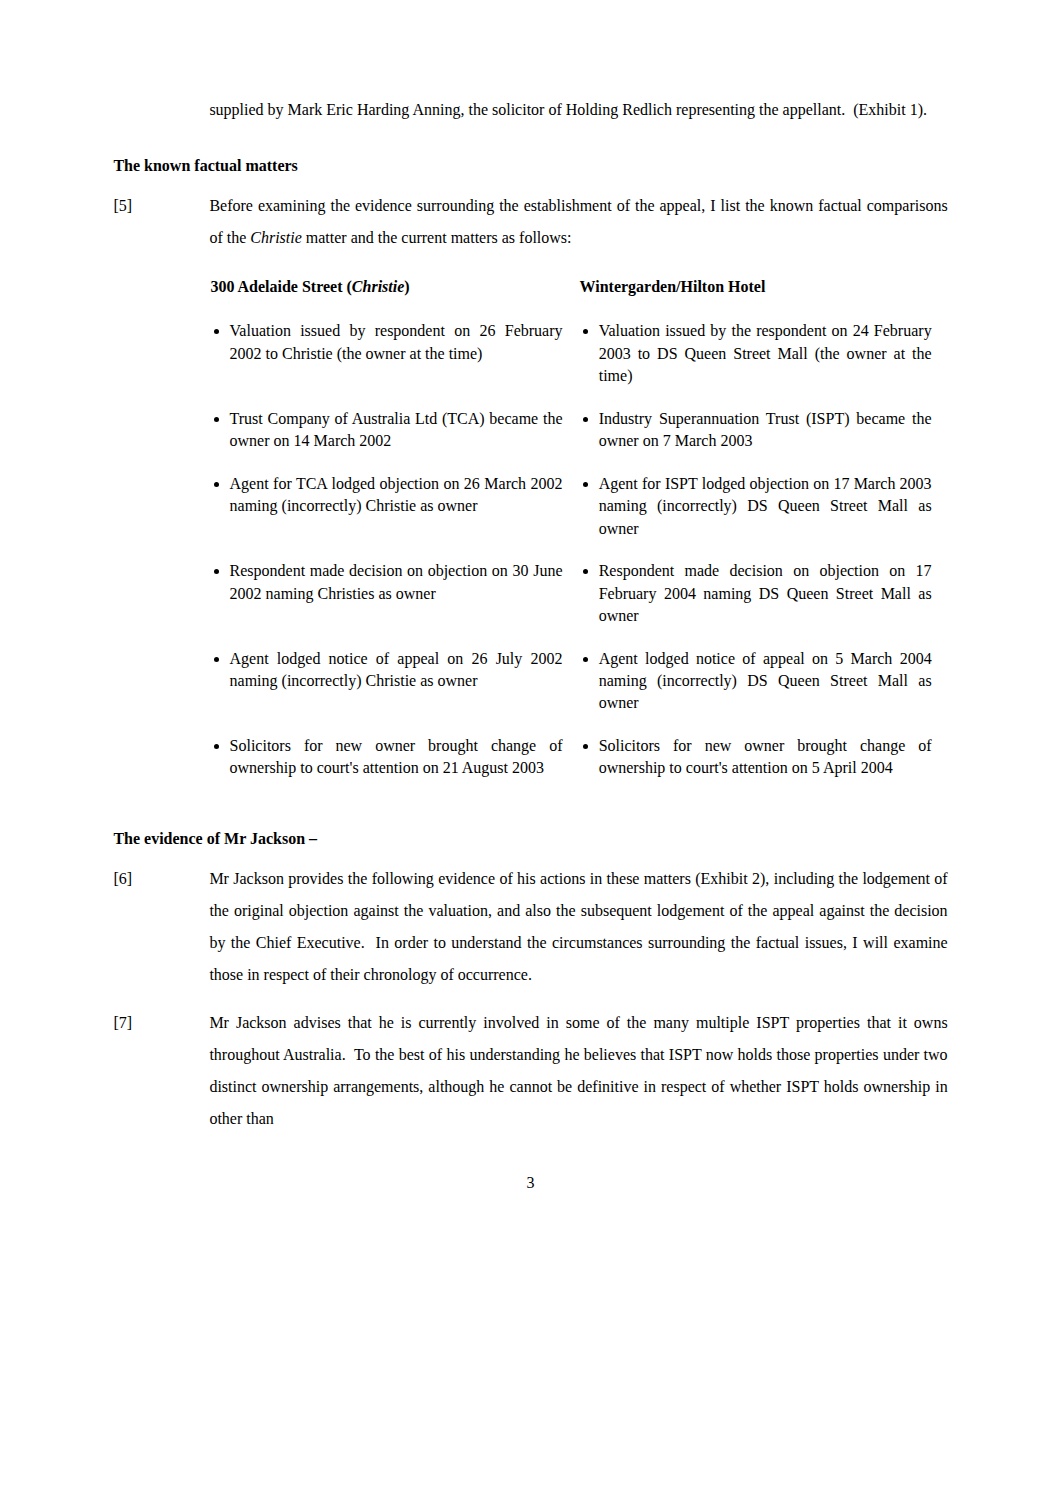supplied by Mark Eric Harding Anning, the solicitor of Holding Redlich representing the appellant. (Exhibit 1).
The known factual matters
[5]
Before examining the evidence surrounding the establishment of the appeal, I list the known factual comparisons of the Christie matter and the current matters as follows:
| 300 Adelaide Street ( Christie ) | Wintergarden/Hilton Hotel |
| --- | --- |
| Valuation issued by respondent on 26 February 2002 to Christie (the owner at the time) | Valuation issued by the respondent on 24 February 2003 to DS Queen Street Mall (the owner at the time) |
| Trust Company of Australia Ltd (TCA) became the owner on 14 March 2002 | Industry Superannuation Trust (ISPT) became the owner on 7 March 2003 |
| Agent for TCA lodged objection on 26 March 2002 naming (incorrectly) Christie as owner | Agent for ISPT lodged objection on 17 March 2003 naming (incorrectly) DS Queen Street Mall as owner |
| Respondent made decision on objection on 30 June 2002 naming Christies as owner | Respondent made decision on objection on 17 February 2004 naming DS Queen Street Mall as owner |
| Agent lodged notice of appeal on 26 July 2002 naming (incorrectly) Christie as owner | Agent lodged notice of appeal on 5 March 2004 naming (incorrectly) DS Queen Street Mall as owner |
| Solicitors for new owner brought change of ownership to court's attention on 21 August 2003 | Solicitors for new owner brought change of ownership to court's attention on 5 April 2004 |
The evidence of Mr Jackson –
[6]
Mr Jackson provides the following evidence of his actions in these matters (Exhibit 2), including the lodgement of the original objection against the valuation, and also the subsequent lodgement of the appeal against the decision by the Chief Executive. In order to understand the circumstances surrounding the factual issues, I will examine those in respect of their chronology of occurrence.
[7]
Mr Jackson advises that he is currently involved in some of the many multiple ISPT properties that it owns throughout Australia. To the best of his understanding he believes that ISPT now holds those properties under two distinct ownership arrangements, although he cannot be definitive in respect of whether ISPT holds ownership in other than
3